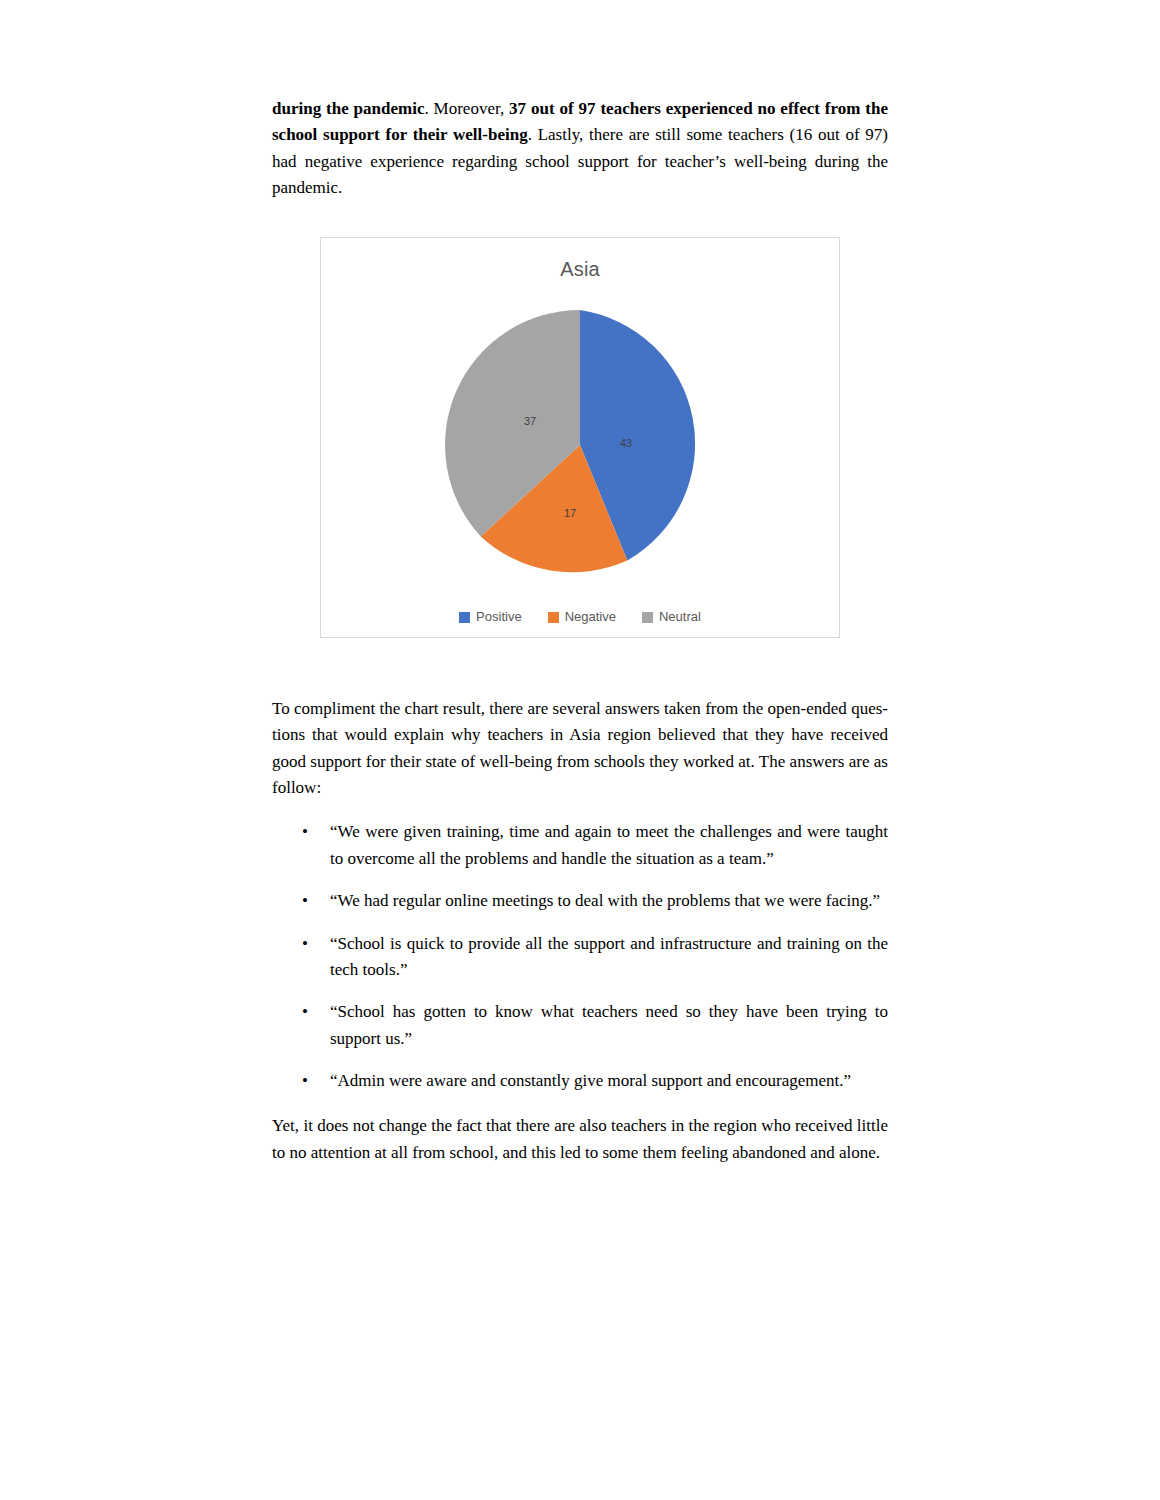during the pandemic. Moreover, 37 out of 97 teachers experienced no effect from the school support for their well-being. Lastly, there are still some teachers (16 out of 97) had negative experience regarding school support for teacher’s well-being during the pandemic.
Asia
43 17 37
Positive Negative Neutral
To compliment the chart result, there are several answers taken from the open-ended questions that would explain why teachers in Asia region believed that they have received good support for their state of well-being from schools they worked at. The answers are as follow:
“We were given training, time and again to meet the challenges and were taught to overcome all the problems and handle the situation as a team.”
“We had regular online meetings to deal with the problems that we were facing.”
“School is quick to provide all the support and infrastructure and training on the tech tools.”
“School has gotten to know what teachers need so they have been trying to support us.”
“Admin were aware and constantly give moral support and encouragement.”
Yet, it does not change the fact that there are also teachers in the region who received little to no attention at all from school, and this led to some them feeling abandoned and alone.